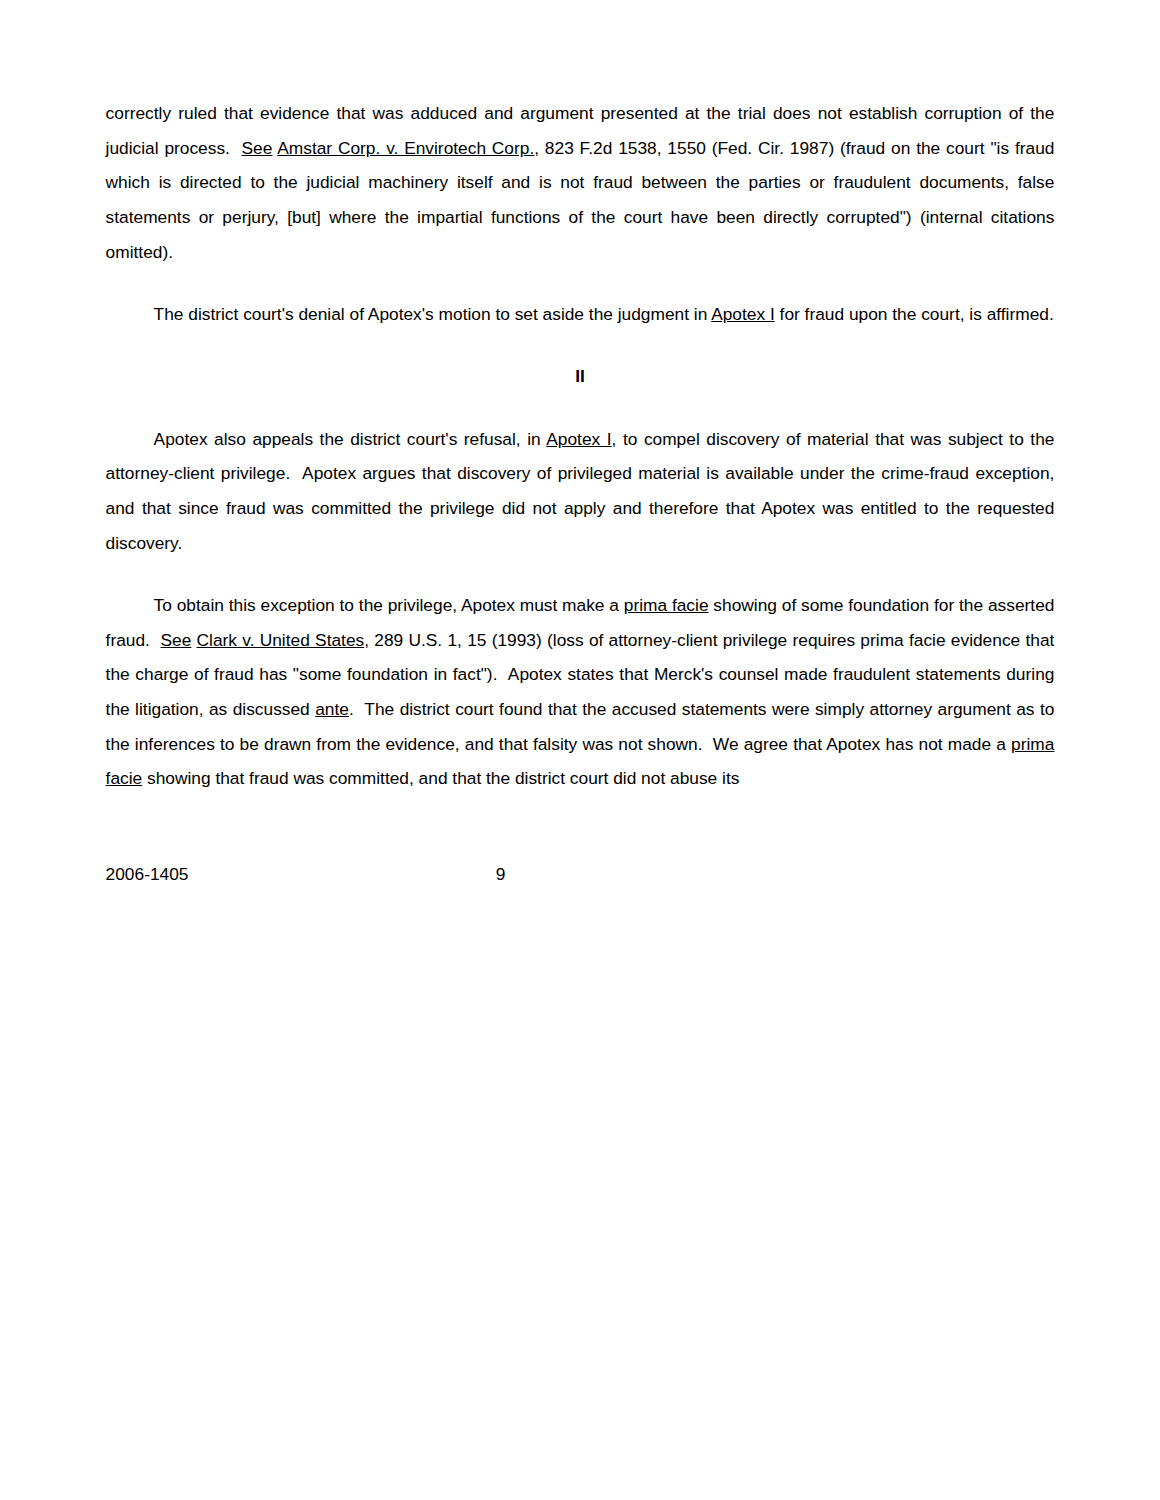correctly ruled that evidence that was adduced and argument presented at the trial does not establish corruption of the judicial process. See Amstar Corp. v. Envirotech Corp., 823 F.2d 1538, 1550 (Fed. Cir. 1987) (fraud on the court "is fraud which is directed to the judicial machinery itself and is not fraud between the parties or fraudulent documents, false statements or perjury, [but] where the impartial functions of the court have been directly corrupted") (internal citations omitted).
The district court's denial of Apotex's motion to set aside the judgment in Apotex I for fraud upon the court, is affirmed.
II
Apotex also appeals the district court's refusal, in Apotex I, to compel discovery of material that was subject to the attorney-client privilege. Apotex argues that discovery of privileged material is available under the crime-fraud exception, and that since fraud was committed the privilege did not apply and therefore that Apotex was entitled to the requested discovery.
To obtain this exception to the privilege, Apotex must make a prima facie showing of some foundation for the asserted fraud. See Clark v. United States, 289 U.S. 1, 15 (1993) (loss of attorney-client privilege requires prima facie evidence that the charge of fraud has "some foundation in fact"). Apotex states that Merck's counsel made fraudulent statements during the litigation, as discussed ante. The district court found that the accused statements were simply attorney argument as to the inferences to be drawn from the evidence, and that falsity was not shown. We agree that Apotex has not made a prima facie showing that fraud was committed, and that the district court did not abuse its
2006-1405 9